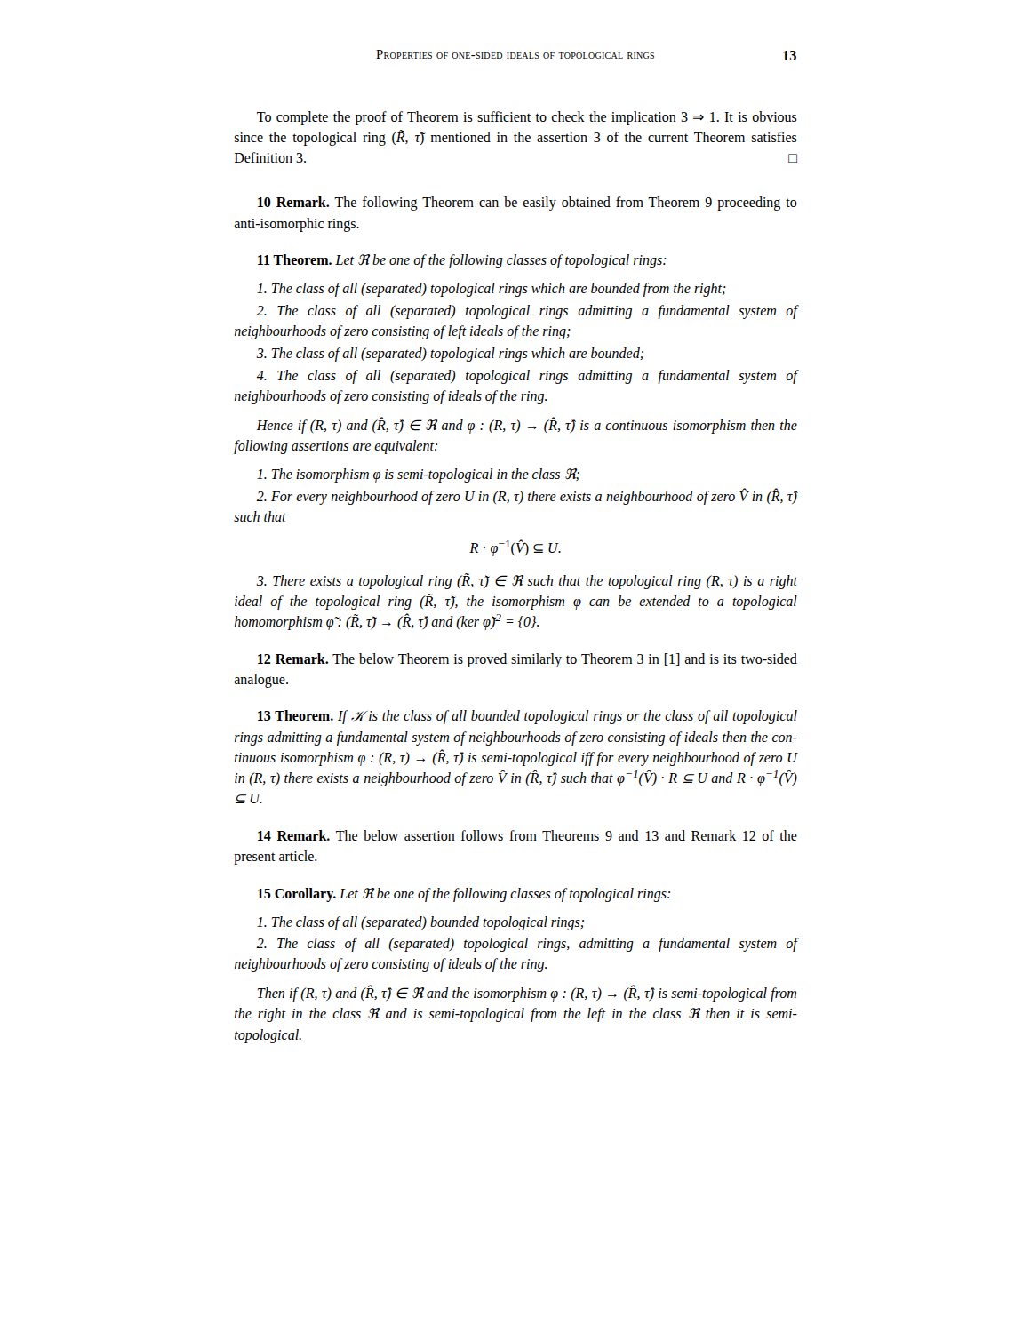Properties of one-sided ideals of topological rings 13
To complete the proof of Theorem is sufficient to check the implication 3 ⇒ 1. It is obvious since the topological ring (R̃, τ̃) mentioned in the assertion 3 of the current Theorem satisfies Definition 3. □
10 Remark. The following Theorem can be easily obtained from Theorem 9 proceeding to anti-isomorphic rings.
11 Theorem. Let ℜ be one of the following classes of topological rings:
1. The class of all (separated) topological rings which are bounded from the right;
2. The class of all (separated) topological rings admitting a fundamental system of neighbourhoods of zero consisting of left ideals of the ring;
3. The class of all (separated) topological rings which are bounded;
4. The class of all (separated) topological rings admitting a fundamental system of neighbourhoods of zero consisting of ideals of the ring.
Hence if (R, τ) and (R̂, τ̂) ∈ ℜ and φ : (R, τ) → (R̂, τ̂) is a continuous isomorphism then the following assertions are equivalent:
1. The isomorphism φ is semi-topological in the class ℜ;
2. For every neighbourhood of zero U in (R, τ) there exists a neighbourhood of zero V̂ in (R̂, τ̂) such that
R · φ−1(V̂) ⊆ U.
3. There exists a topological ring (R̃, τ̃) ∈ ℜ such that the topological ring (R, τ) is a right ideal of the topological ring (R̃, τ̃), the isomorphism φ can be extended to a topological homomorphism φ̃ : (R̃, τ̃) → (R̂, τ̂) and (ker φ̃)2 = {0}.
12 Remark. The below Theorem is proved similarly to Theorem 3 in [1] and is its two-sided analogue.
13 Theorem. If 𝒦 is the class of all bounded topological rings or the class of all topological rings admitting a fundamental system of neighbourhoods of zero consisting of ideals then the continuous isomorphism φ : (R, τ) → (R̂, τ̂) is semi-topological iff for every neighbourhood of zero U in (R, τ) there exists a neighbourhood of zero V̂ in (R̂, τ̂) such that φ−1(V̂) · R ⊆ U and R · φ−1(V̂) ⊆ U.
14 Remark. The below assertion follows from Theorems 9 and 13 and Remark 12 of the present article.
15 Corollary. Let ℜ be one of the following classes of topological rings:
1. The class of all (separated) bounded topological rings;
2. The class of all (separated) topological rings, admitting a fundamental system of neighbourhoods of zero consisting of ideals of the ring.
Then if (R, τ) and (R̂, τ̂) ∈ ℜ and the isomorphism φ : (R, τ) → (R̂, τ̂) is semi-topological from the right in the class ℜ and is semi-topological from the left in the class ℜ then it is semi-topological.